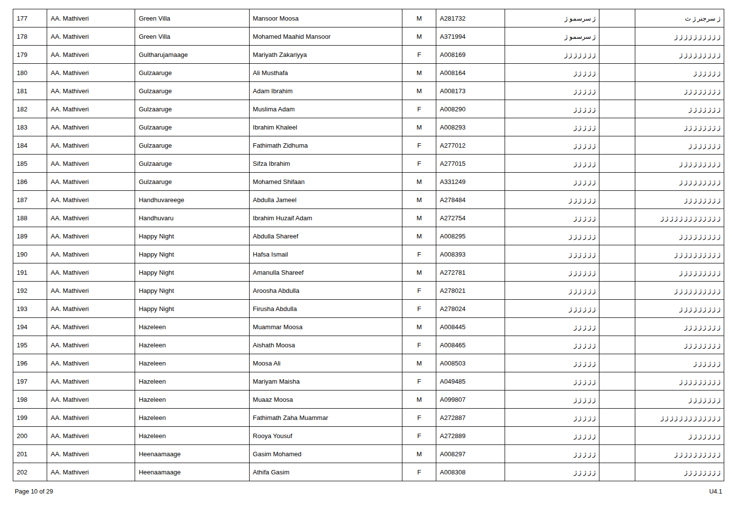| 177 | AA. Mathiveri | Green Villa | Mansoor Moosa | M | A281732 | ژ سرسمو ژ | | ژ سرجنر ژ ث |
| 178 | AA. Mathiveri | Green Villa | Mohamed Maahid Mansoor | M | A371994 | ژ سرسمو ژ | | ژ ژ ژ ژ ژ ژ ژ ژ ژ ژ |
| 179 | AA. Mathiveri | Gultharujamaage | Mariyath Zakariyya | F | A008169 | ژ ژ ژ ژ ژ ژ ژ | | ژ ژ ژ ژ ژ ژ ژ ژ ژ |
| 180 | AA. Mathiveri | Gulzaaruge | Ali Musthafa | M | A008164 | ژ ژ ژ ژ ژ | | ژ ژ ژ ژ ژ ژ |
| 181 | AA. Mathiveri | Gulzaaruge | Adam Ibrahim | M | A008173 | ژ ژ ژ ژ ژ | | ژ ژ ژ ژ ژ ژ ژ ژ |
| 182 | AA. Mathiveri | Gulzaaruge | Muslima Adam | F | A008290 | ژ ژ ژ ژ ژ | | ژ ژ ژ ژ ژ ژ ژ |
| 183 | AA. Mathiveri | Gulzaaruge | Ibrahim Khaleel | M | A008293 | ژ ژ ژ ژ ژ | | ژ ژ ژ ژ ژ ژ ژ ژ |
| 184 | AA. Mathiveri | Gulzaaruge | Fathimath Zidhuma | F | A277012 | ژ ژ ژ ژ ژ | | ژ ژ ژ ژ ژ ژ ژ |
| 185 | AA. Mathiveri | Gulzaaruge | Sifza Ibrahim | F | A277015 | ژ ژ ژ ژ ژ | | ژ ژ ژ ژ ژ ژ ژ ژ ژ |
| 186 | AA. Mathiveri | Gulzaaruge | Mohamed Shifaan | M | A331249 | ژ ژ ژ ژ ژ | | ژ ژ ژ ژ ژ ژ ژ ژ ژ |
| 187 | AA. Mathiveri | Handhuvareege | Abdulla Jameel | M | A278484 | ژ ژ ژ ژ ژ ژ | | ژ ژ ژ ژ ژ ژ ژ ژ |
| 188 | AA. Mathiveri | Handhuvaru | Ibrahim Huzaif Adam | M | A272754 | ژ ژ ژ ژ ژ | | ژ ژ ژ ژ ژ ژ ژ ژ ژ ژ ژ ژ ژ |
| 189 | AA. Mathiveri | Happy Night | Abdulla Shareef | M | A008295 | ژ ژ ژ ژ ژ ژ | | ژ ژ ژ ژ ژ ژ ژ ژ ژ |
| 190 | AA. Mathiveri | Happy Night | Hafsa Ismail | F | A008393 | ژ ژ ژ ژ ژ ژ | | ژ ژ ژ ژ ژ ژ ژ ژ ژ ژ |
| 191 | AA. Mathiveri | Happy Night | Amanulla Shareef | M | A272781 | ژ ژ ژ ژ ژ ژ | | ژ ژ ژ ژ ژ ژ ژ ژ ژ |
| 192 | AA. Mathiveri | Happy Night | Aroosha Abdulla | F | A278021 | ژ ژ ژ ژ ژ ژ | | ژ ژ ژ ژ ژ ژ ژ ژ ژ ژ |
| 193 | AA. Mathiveri | Happy Night | Firusha Abdulla | F | A278024 | ژ ژ ژ ژ ژ ژ | | ژ ژ ژ ژ ژ ژ ژ ژ ژ |
| 194 | AA. Mathiveri | Hazeleen | Muammar Moosa | M | A008445 | ژ ژ ژ ژ ژ | | ژ ژ ژ ژ ژ ژ ژ ژ |
| 195 | AA. Mathiveri | Hazeleen | Aishath Moosa | F | A008465 | ژ ژ ژ ژ ژ | | ژ ژ ژ ژ ژ ژ ژ ژ |
| 196 | AA. Mathiveri | Hazeleen | Moosa Ali | M | A008503 | ژ ژ ژ ژ ژ | | ژ ژ ژ ژ ژ ژ |
| 197 | AA. Mathiveri | Hazeleen | Mariyam Maisha | F | A049485 | ژ ژ ژ ژ ژ | | ژ ژ ژ ژ ژ ژ ژ ژ ژ |
| 198 | AA. Mathiveri | Hazeleen | Muaaz Moosa | M | A099807 | ژ ژ ژ ژ ژ | | ژ ژ ژ ژ ژ ژ ژ |
| 199 | AA. Mathiveri | Hazeleen | Fathimath Zaha Muammar | F | A272887 | ژ ژ ژ ژ ژ | | ژ ژ ژ ژ ژ ژ ژ ژ ژ ژ ژ ژ ژ |
| 200 | AA. Mathiveri | Hazeleen | Rooya Yousuf | F | A272889 | ژ ژ ژ ژ ژ | | ژ ژ ژ ژ ژ ژ ژ |
| 201 | AA. Mathiveri | Heenaamaage | Gasim Mohamed | M | A008297 | ژ ژ ژ ژ ژ | | ژ ژ ژ ژ ژ ژ ژ ژ ژ ژ |
| 202 | AA. Mathiveri | Heenaamaage | Athifa Gasim | F | A008308 | ژ ژ ژ ژ ژ | | ژ ژ ژ ژ ژ ژ ژ ژ |
Page 10 of 29 U4.1